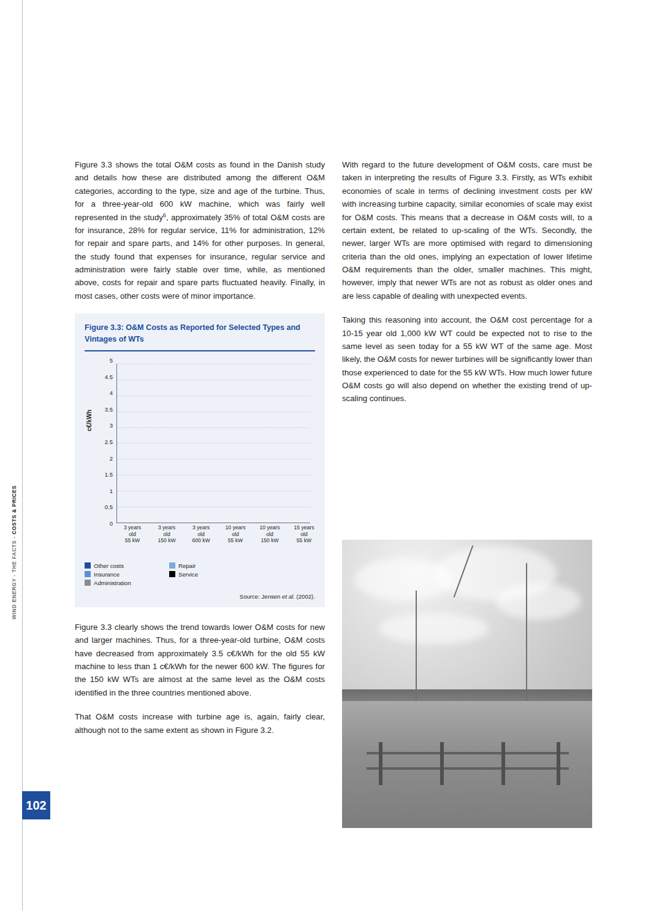WIND ENERGY - THE FACTS - COSTS & PRICES
102
Figure 3.3 shows the total O&M costs as found in the Danish study and details how these are distributed among the different O&M categories, according to the type, size and age of the turbine. Thus, for a three-year-old 600 kW machine, which was fairly well represented in the study6, approximately 35% of total O&M costs are for insurance, 28% for regular service, 11% for administration, 12% for repair and spare parts, and 14% for other purposes. In general, the study found that expenses for insurance, regular service and administration were fairly stable over time, while, as mentioned above, costs for repair and spare parts fluctuated heavily. Finally, in most cases, other costs were of minor importance.
Figure 3.3: O&M Costs as Reported for Selected Types and Vintages of WTs
c€/kWh
5
4.5
4
3.5
3
2.5
2
1.5
1
0.5
0
3 years
old
55 kW
3 years
old
150 kW
3 years
old
600 kW
10 years
old
55 kW
10 years
old
150 kW
15 years
old
55 kW
Other costs
Repair
Insurance
Service
Administration
Source: Jensen et al. (2002).
Figure 3.3 clearly shows the trend towards lower O&M costs for new and larger machines. Thus, for a three-year-old turbine, O&M costs have decreased from approximately 3.5 c€/kWh for the old 55 kW machine to less than 1 c€/kWh for the newer 600 kW. The figures for the 150 kW WTs are almost at the same level as the O&M costs identified in the three countries mentioned above.
That O&M costs increase with turbine age is, again, fairly clear, although not to the same extent as shown in Figure 3.2.
With regard to the future development of O&M costs, care must be taken in interpreting the results of Figure 3.3. Firstly, as WTs exhibit economies of scale in terms of declining investment costs per kW with increasing turbine capacity, similar economies of scale may exist for O&M costs. This means that a decrease in O&M costs will, to a certain extent, be related to up-scaling of the WTs. Secondly, the newer, larger WTs are more optimised with regard to dimensioning criteria than the old ones, implying an expectation of lower lifetime O&M requirements than the older, smaller machines. This might, however, imply that newer WTs are not as robust as older ones and are less capable of dealing with unexpected events.
Taking this reasoning into account, the O&M cost percentage for a 10-15 year old 1,000 kW WT could be expected not to rise to the same level as seen today for a 55 kW WT of the same age. Most likely, the O&M costs for newer turbines will be significantly lower than those experienced to date for the 55 kW WTs. How much lower future O&M costs go will also depend on whether the existing trend of up-scaling continues.